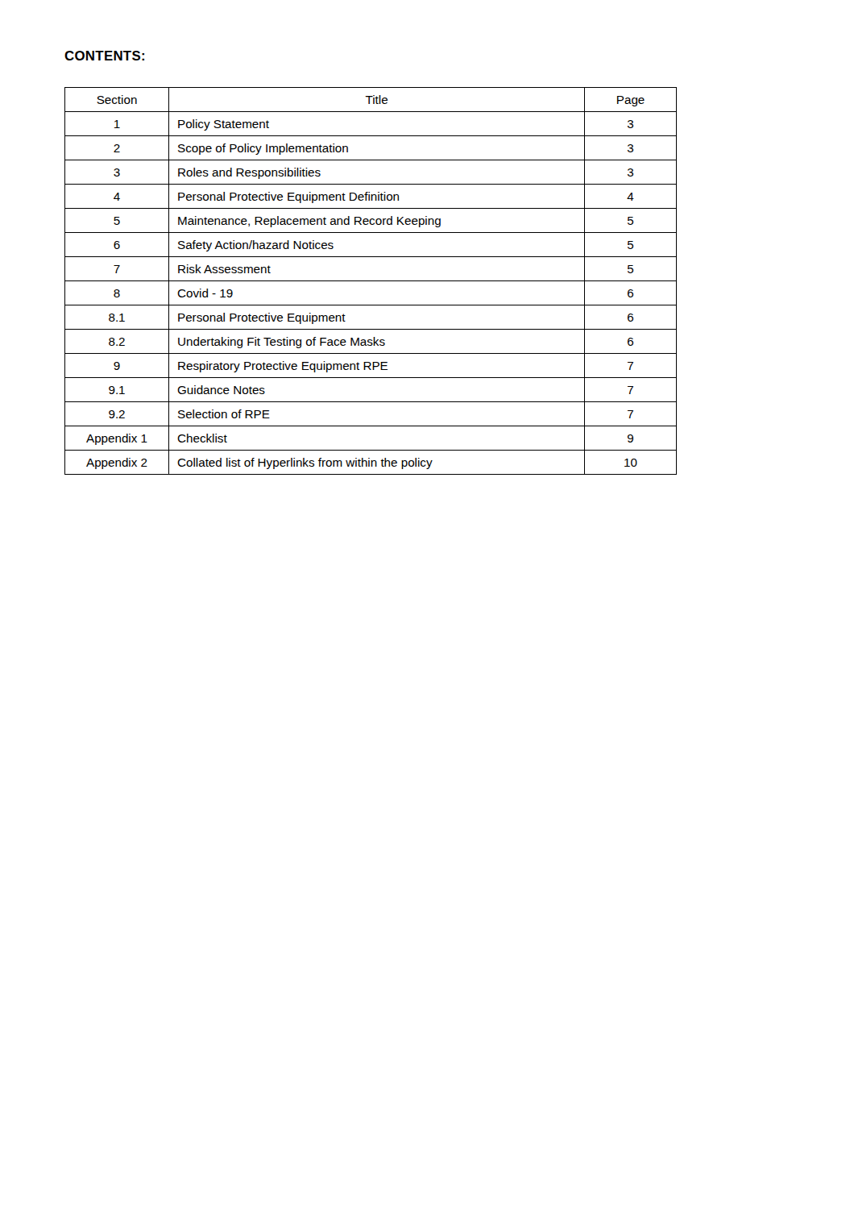CONTENTS:
| Section | Title | Page |
| --- | --- | --- |
| 1 | Policy Statement | 3 |
| 2 | Scope of Policy Implementation | 3 |
| 3 | Roles and Responsibilities | 3 |
| 4 | Personal Protective Equipment Definition | 4 |
| 5 | Maintenance, Replacement and Record Keeping | 5 |
| 6 | Safety Action/hazard Notices | 5 |
| 7 | Risk Assessment | 5 |
| 8 | Covid - 19 | 6 |
| 8.1 | Personal Protective Equipment | 6 |
| 8.2 | Undertaking Fit Testing of Face Masks | 6 |
| 9 | Respiratory Protective Equipment RPE | 7 |
| 9.1 | Guidance Notes | 7 |
| 9.2 | Selection of RPE | 7 |
| Appendix 1 | Checklist | 9 |
| Appendix 2 | Collated list of Hyperlinks from within the policy | 10 |